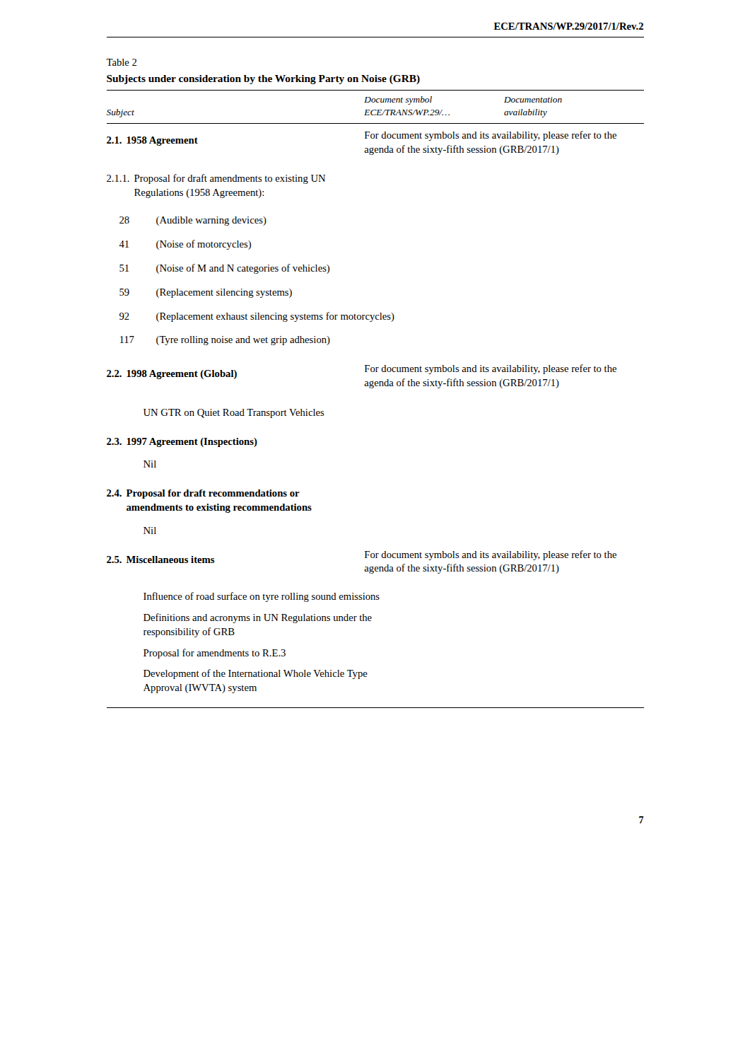ECE/TRANS/WP.29/2017/1/Rev.2
Table 2
Subjects under consideration by the Working Party on Noise (GRB)
| Subject | Document symbol ECE/TRANS/WP.29/… | Documentation availability |
| --- | --- | --- |
| / 2.1. / 1958 Agreement / | For document symbols and its availability, please refer to the agenda of the sixty-fifth session (GRB/2017/1) |
| / 2.1.1. / Proposal for draft amendments to existing UN Regulations (1958 Agreement): / / 28 / (Audible warning devices) / / 41 / (Noise of motorcycles) / / 51 / (Noise of M and N categories of vehicles) / / 59 / (Replacement silencing systems) / / 92 / (Replacement exhaust silencing systems for motorcycles) / / 117 / (Tyre rolling noise and wet grip adhesion) / |
| / 2.2. / 1998 Agreement (Global) / | For document symbols and its availability, please refer to the agenda of the sixty-fifth session (GRB/2017/1) |
| UN GTR on Quiet Road Transport Vehicles |
| / 2.3. / 1997 Agreement (Inspections) / Nil |
| / 2.4. / Proposal for draft recommendations or amendments to existing recommendations / Nil |
| / 2.5. / Miscellaneous items / | For document symbols and its availability, please refer to the agenda of the sixty-fifth session (GRB/2017/1) |
| Influence of road surface on tyre rolling sound emissions Definitions and acronyms in UN Regulations under the responsibility of GRB Proposal for amendments to R.E.3 Development of the International Whole Vehicle Type Approval (IWVTA) system |
7